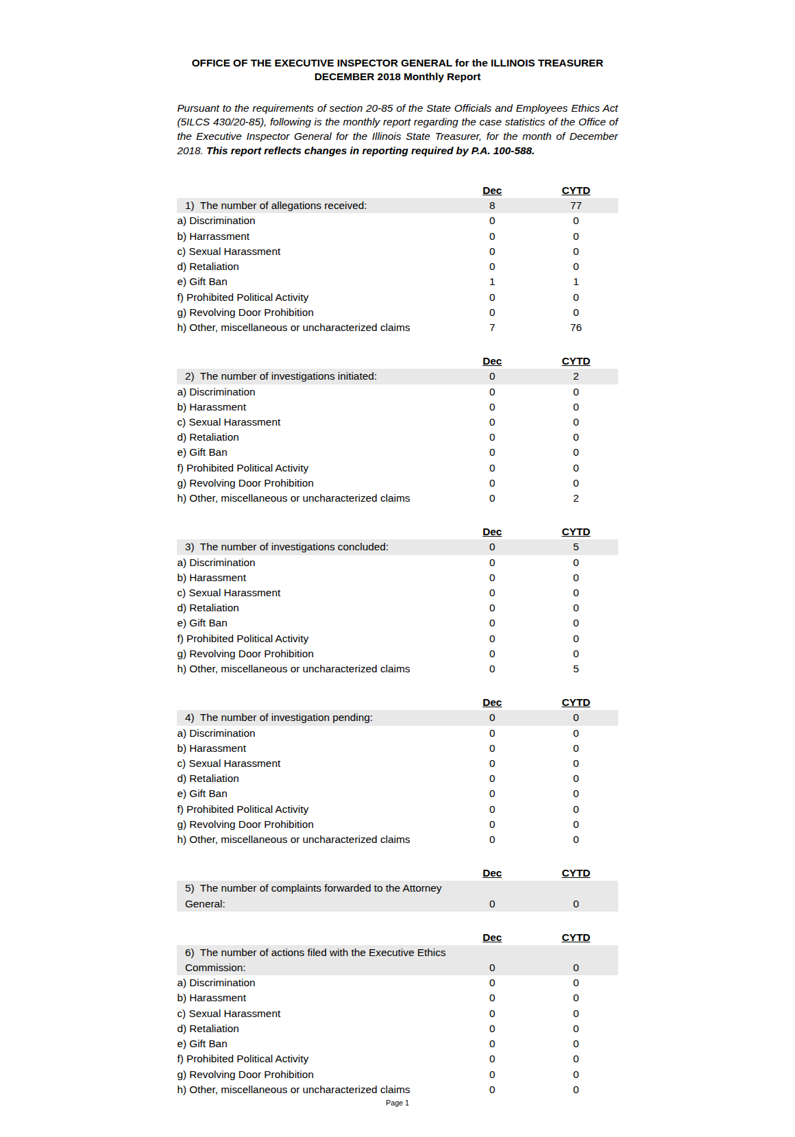OFFICE OF THE EXECUTIVE INSPECTOR GENERAL for the ILLINOIS TREASURER DECEMBER 2018 Monthly Report
Pursuant to the requirements of section 20-85 of the State Officials and Employees Ethics Act (5ILCS 430/20-85), following is the monthly report regarding the case statistics of the Office of the Executive Inspector General for the Illinois State Treasurer, for the month of December 2018. This report reflects changes in reporting required by P.A. 100-588.
| | Dec | CYTD |
| 1) The number of allegations received: | 8 | 77 |
| a) Discrimination | 0 | 0 |
| b) Harrassment | 0 | 0 |
| c) Sexual Harassment | 0 | 0 |
| d) Retaliation | 0 | 0 |
| e) Gift Ban | 1 | 1 |
| f) Prohibited Political Activity | 0 | 0 |
| g) Revolving Door Prohibition | 0 | 0 |
| h) Other, miscellaneous or uncharacterized claims | 7 | 76 |
| | Dec | CYTD |
| 2) The number of investigations initiated: | 0 | 2 |
| a) Discrimination | 0 | 0 |
| b) Harassment | 0 | 0 |
| c) Sexual Harassment | 0 | 0 |
| d) Retaliation | 0 | 0 |
| e) Gift Ban | 0 | 0 |
| f) Prohibited Political Activity | 0 | 0 |
| g) Revolving Door Prohibition | 0 | 0 |
| h) Other, miscellaneous or uncharacterized claims | 0 | 2 |
| | Dec | CYTD |
| 3) The number of investigations concluded: | 0 | 5 |
| a) Discrimination | 0 | 0 |
| b) Harassment | 0 | 0 |
| c) Sexual Harassment | 0 | 0 |
| d) Retaliation | 0 | 0 |
| e) Gift Ban | 0 | 0 |
| f) Prohibited Political Activity | 0 | 0 |
| g) Revolving Door Prohibition | 0 | 0 |
| h) Other, miscellaneous or uncharacterized claims | 0 | 5 |
| | Dec | CYTD |
| 4) The number of investigation pending: | 0 | 0 |
| a) Discrimination | 0 | 0 |
| b) Harassment | 0 | 0 |
| c) Sexual Harassment | 0 | 0 |
| d) Retaliation | 0 | 0 |
| e) Gift Ban | 0 | 0 |
| f) Prohibited Political Activity | 0 | 0 |
| g) Revolving Door Prohibition | 0 | 0 |
| h) Other, miscellaneous or uncharacterized claims | 0 | 0 |
| | Dec | CYTD |
| 5) The number of complaints forwarded to the Attorney General: | 0 | 0 |
| | Dec | CYTD |
| 6) The number of actions filed with the Executive Ethics Commission: | 0 | 0 |
| a) Discrimination | 0 | 0 |
| b) Harassment | 0 | 0 |
| c) Sexual Harassment | 0 | 0 |
| d) Retaliation | 0 | 0 |
| e) Gift Ban | 0 | 0 |
| f) Prohibited Political Activity | 0 | 0 |
| g) Revolving Door Prohibition | 0 | 0 |
| h) Other, miscellaneous or uncharacterized claims | 0 | 0 |
Page 1